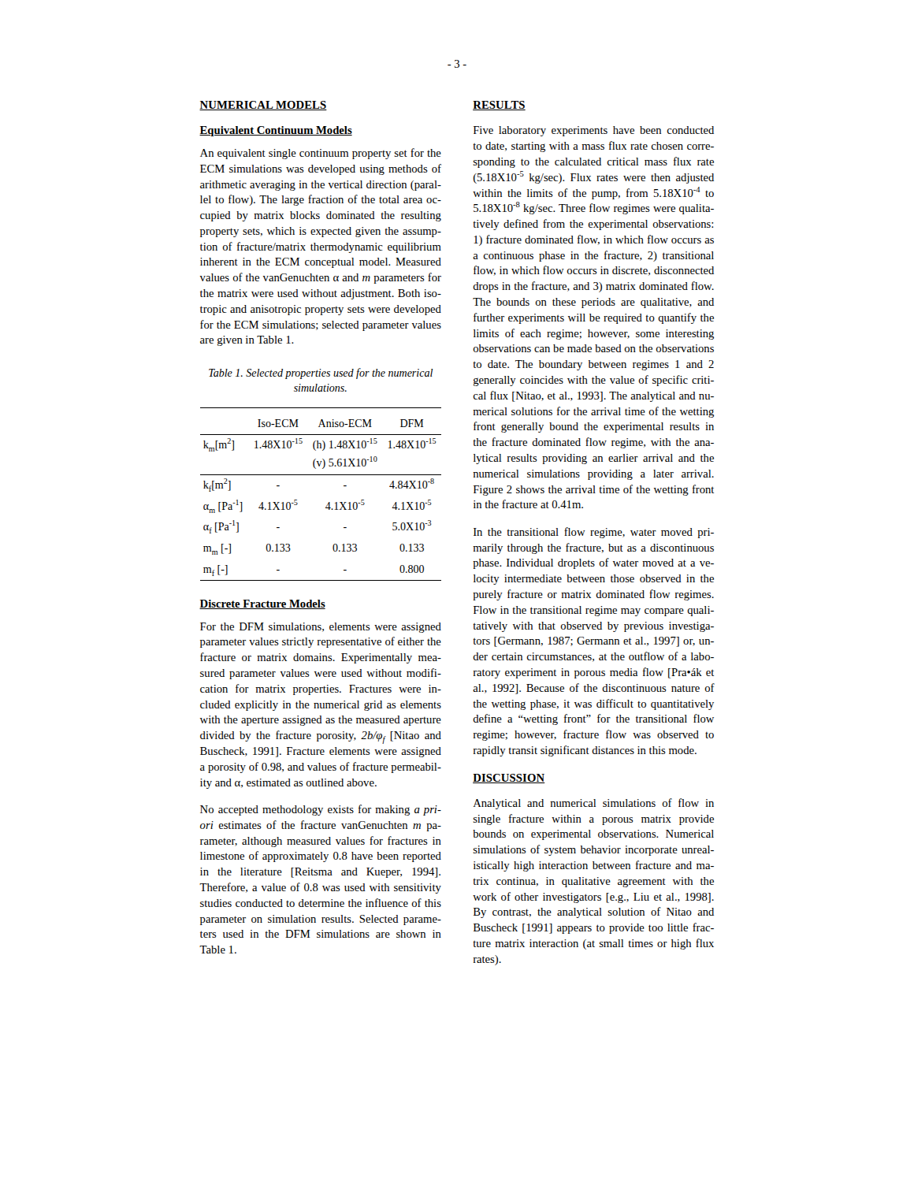- 3 -
NUMERICAL MODELS
Equivalent Continuum Models
An equivalent single continuum property set for the ECM simulations was developed using methods of arithmetic averaging in the vertical direction (parallel to flow). The large fraction of the total area occupied by matrix blocks dominated the resulting property sets, which is expected given the assumption of fracture/matrix thermodynamic equilibrium inherent in the ECM conceptual model. Measured values of the vanGenuchten α and m parameters for the matrix were used without adjustment. Both isotropic and anisotropic property sets were developed for the ECM simulations; selected parameter values are given in Table 1.
Table 1. Selected properties used for the numerical simulations.
| | Iso-ECM | Aniso-ECM | DFM |
| --- | --- | --- | --- |
| k m [m 2 ] | 1.48X10 -15 | (h) 1.48X10 -15 | 1.48X10 -15 |
| | | (v) 5.61X10 -10 | |
| k f [m 2 ] | - | - | 4.84X10 -8 |
| α m [Pa -1 ] | 4.1X10 -5 | 4.1X10 -5 | 4.1X10 -5 |
| α f [Pa -1 ] | - | - | 5.0X10 -3 |
| m m [-] | 0.133 | 0.133 | 0.133 |
| m f [-] | - | - | 0.800 |
Discrete Fracture Models
For the DFM simulations, elements were assigned parameter values strictly representative of either the fracture or matrix domains. Experimentally measured parameter values were used without modification for matrix properties. Fractures were included explicitly in the numerical grid as elements with the aperture assigned as the measured aperture divided by the fracture porosity, 2b/φf [Nitao and Buscheck, 1991]. Fracture elements were assigned a porosity of 0.98, and values of fracture permeability and α, estimated as outlined above.
No accepted methodology exists for making a priori estimates of the fracture vanGenuchten m parameter, although measured values for fractures in limestone of approximately 0.8 have been reported in the literature [Reitsma and Kueper, 1994]. Therefore, a value of 0.8 was used with sensitivity studies conducted to determine the influence of this parameter on simulation results. Selected parameters used in the DFM simulations are shown in Table 1.
RESULTS
Five laboratory experiments have been conducted to date, starting with a mass flux rate chosen corresponding to the calculated critical mass flux rate (5.18X10-5 kg/sec). Flux rates were then adjusted within the limits of the pump, from 5.18X10-4 to 5.18X10-8 kg/sec. Three flow regimes were qualitatively defined from the experimental observations: 1) fracture dominated flow, in which flow occurs as a continuous phase in the fracture, 2) transitional flow, in which flow occurs in discrete, disconnected drops in the fracture, and 3) matrix dominated flow. The bounds on these periods are qualitative, and further experiments will be required to quantify the limits of each regime; however, some interesting observations can be made based on the observations to date. The boundary between regimes 1 and 2 generally coincides with the value of specific critical flux [Nitao, et al., 1993]. The analytical and numerical solutions for the arrival time of the wetting front generally bound the experimental results in the fracture dominated flow regime, with the analytical results providing an earlier arrival and the numerical simulations providing a later arrival. Figure 2 shows the arrival time of the wetting front in the fracture at 0.41m.
In the transitional flow regime, water moved primarily through the fracture, but as a discontinuous phase. Individual droplets of water moved at a velocity intermediate between those observed in the purely fracture or matrix dominated flow regimes. Flow in the transitional regime may compare qualitatively with that observed by previous investigators [Germann, 1987; Germann et al., 1997] or, under certain circumstances, at the outflow of a laboratory experiment in porous media flow [Pra•ák et al., 1992]. Because of the discontinuous nature of the wetting phase, it was difficult to quantitatively define a “wetting front” for the transitional flow regime; however, fracture flow was observed to rapidly transit significant distances in this mode.
DISCUSSION
Analytical and numerical simulations of flow in single fracture within a porous matrix provide bounds on experimental observations. Numerical simulations of system behavior incorporate unrealistically high interaction between fracture and matrix continua, in qualitative agreement with the work of other investigators [e.g., Liu et al., 1998]. By contrast, the analytical solution of Nitao and Buscheck [1991] appears to provide too little fracture matrix interaction (at small times or high flux rates).